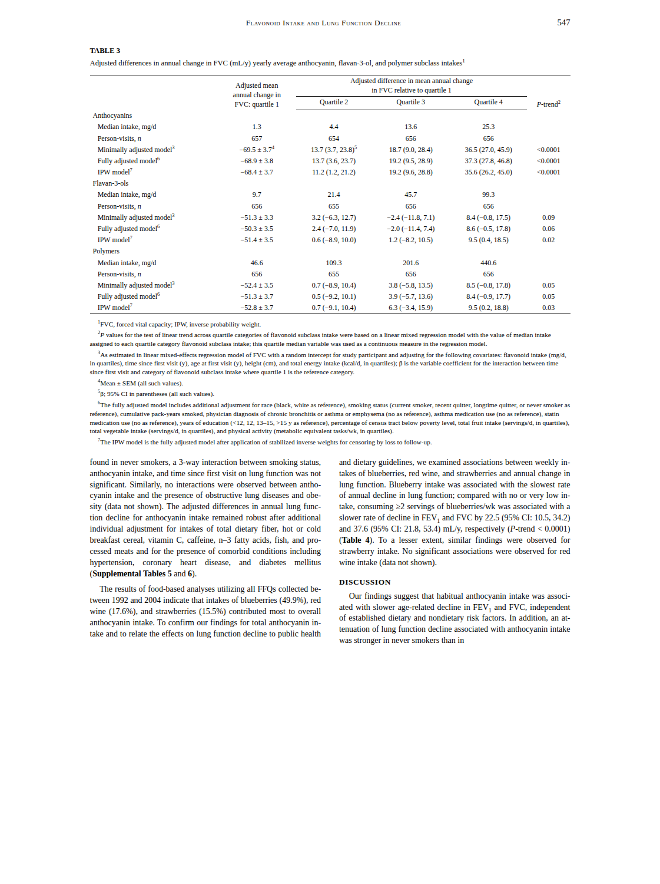Flavonoid Intake and Lung Function Decline 547
TABLE 3
Adjusted differences in annual change in FVC (mL/y) yearly average anthocyanin, flavan-3-ol, and polymer subclass intakes1
| | Adjusted mean annual change in FVC: quartile 1 | Adjusted difference in mean annual change in FVC relative to quartile 1 | P -trend 2 |
| --- | --- | --- | --- |
| Quartile 2 | Quartile 3 | Quartile 4 |
| Anthocyanins | | | | | |
| Median intake, mg/d | 1.3 | 4.4 | 13.6 | 25.3 | |
| Person-visits, n | 657 | 654 | 656 | 656 | |
| Minimally adjusted model 3 | −69.5 ± 3.7 4 | 13.7 (3.7, 23.8) 5 | 18.7 (9.0, 28.4) | 36.5 (27.0, 45.9) | <0.0001 |
| Fully adjusted model 6 | −68.9 ± 3.8 | 13.7 (3.6, 23.7) | 19.2 (9.5, 28.9) | 37.3 (27.8, 46.8) | <0.0001 |
| IPW model 7 | −68.4 ± 3.7 | 11.2 (1.2, 21.2) | 19.2 (9.6, 28.8) | 35.6 (26.2, 45.0) | <0.0001 |
| Flavan-3-ols | | | | | |
| Median intake, mg/d | 9.7 | 21.4 | 45.7 | 99.3 | |
| Person-visits, n | 656 | 655 | 656 | 656 | |
| Minimally adjusted model 3 | −51.3 ± 3.3 | 3.2 (−6.3, 12.7) | −2.4 (−11.8, 7.1) | 8.4 (−0.8, 17.5) | 0.09 |
| Fully adjusted model 6 | −50.3 ± 3.5 | 2.4 (−7.0, 11.9) | −2.0 (−11.4, 7.4) | 8.6 (−0.5, 17.8) | 0.06 |
| IPW model 7 | −51.4 ± 3.5 | 0.6 (−8.9, 10.0) | 1.2 (−8.2, 10.5) | 9.5 (0.4, 18.5) | 0.02 |
| Polymers | | | | | |
| Median intake, mg/d | 46.6 | 109.3 | 201.6 | 440.6 | |
| Person-visits, n | 656 | 655 | 656 | 656 | |
| Minimally adjusted model 3 | −52.4 ± 3.5 | 0.7 (−8.9, 10.4) | 3.8 (−5.8, 13.5) | 8.5 (−0.8, 17.8) | 0.05 |
| Fully adjusted model 6 | −51.3 ± 3.7 | 0.5 (−9.2, 10.1) | 3.9 (−5.7, 13.6) | 8.4 (−0.9, 17.7) | 0.05 |
| IPW model 7 | −52.8 ± 3.7 | 0.7 (−9.1, 10.4) | 6.3 (−3.4, 15.9) | 9.5 (0.2, 18.8) | 0.03 |
1FVC, forced vital capacity; IPW, inverse probability weight.
2P values for the test of linear trend across quartile categories of flavonoid subclass intake were based on a linear mixed regression model with the value of median intake assigned to each quartile category flavonoid subclass intake; this quartile median variable was used as a continuous measure in the regression model.
3As estimated in linear mixed-effects regression model of FVC with a random intercept for study participant and adjusting for the following covariates: flavonoid intake (mg/d, in quartiles), time since first visit (y), age at first visit (y), height (cm), and total energy intake (kcal/d, in quartiles); β is the variable coefficient for the interaction between time since first visit and category of flavonoid subclass intake where quartile 1 is the reference category.
4Mean ± SEM (all such values).
5β; 95% CI in parentheses (all such values).
6The fully adjusted model includes additional adjustment for race (black, white as reference), smoking status (current smoker, recent quitter, longtime quitter, or never smoker as reference), cumulative pack-years smoked, physician diagnosis of chronic bronchitis or asthma or emphysema (no as reference), asthma medication use (no as reference), statin medication use (no as reference), years of education (<12, 12, 13–15, >15 y as reference), percentage of census tract below poverty level, total fruit intake (servings/d, in quartiles), total vegetable intake (servings/d, in quartiles), and physical activity (metabolic equivalent tasks/wk, in quartiles).
7The IPW model is the fully adjusted model after application of stabilized inverse weights for censoring by loss to follow-up.
found in never smokers, a 3-way interaction between smoking status, anthocyanin intake, and time since first visit on lung function was not significant. Similarly, no interactions were observed between anthocyanin intake and the presence of obstructive lung diseases and obesity (data not shown). The adjusted differences in annual lung function decline for anthocyanin intake remained robust after additional individual adjustment for intakes of total dietary fiber, hot or cold breakfast cereal, vitamin C, caffeine, n–3 fatty acids, fish, and processed meats and for the presence of comorbid conditions including hypertension, coronary heart disease, and diabetes mellitus (Supplemental Tables 5 and 6).
The results of food-based analyses utilizing all FFQs collected between 1992 and 2004 indicate that intakes of blueberries (49.9%), red wine (17.6%), and strawberries (15.5%) contributed most to overall anthocyanin intake. To confirm our findings for total anthocyanin intake and to relate the effects on lung function decline to public health and dietary guidelines, we examined associations between weekly intakes of blueberries, red wine, and strawberries and annual change in lung function. Blueberry intake was associated with the slowest rate of annual decline in lung function; compared with no or very low intake, consuming ≥2 servings of blueberries/wk was associated with a slower rate of decline in FEV1 and FVC by 22.5 (95% CI: 10.5, 34.2) and 37.6 (95% CI: 21.8, 53.4) mL/y, respectively (P-trend < 0.0001) (Table 4). To a lesser extent, similar findings were observed for strawberry intake. No significant associations were observed for red wine intake (data not shown).
DISCUSSION
Our findings suggest that habitual anthocyanin intake was associated with slower age-related decline in FEV1 and FVC, independent of established dietary and nondietary risk factors. In addition, an attenuation of lung function decline associated with anthocyanin intake was stronger in never smokers than in